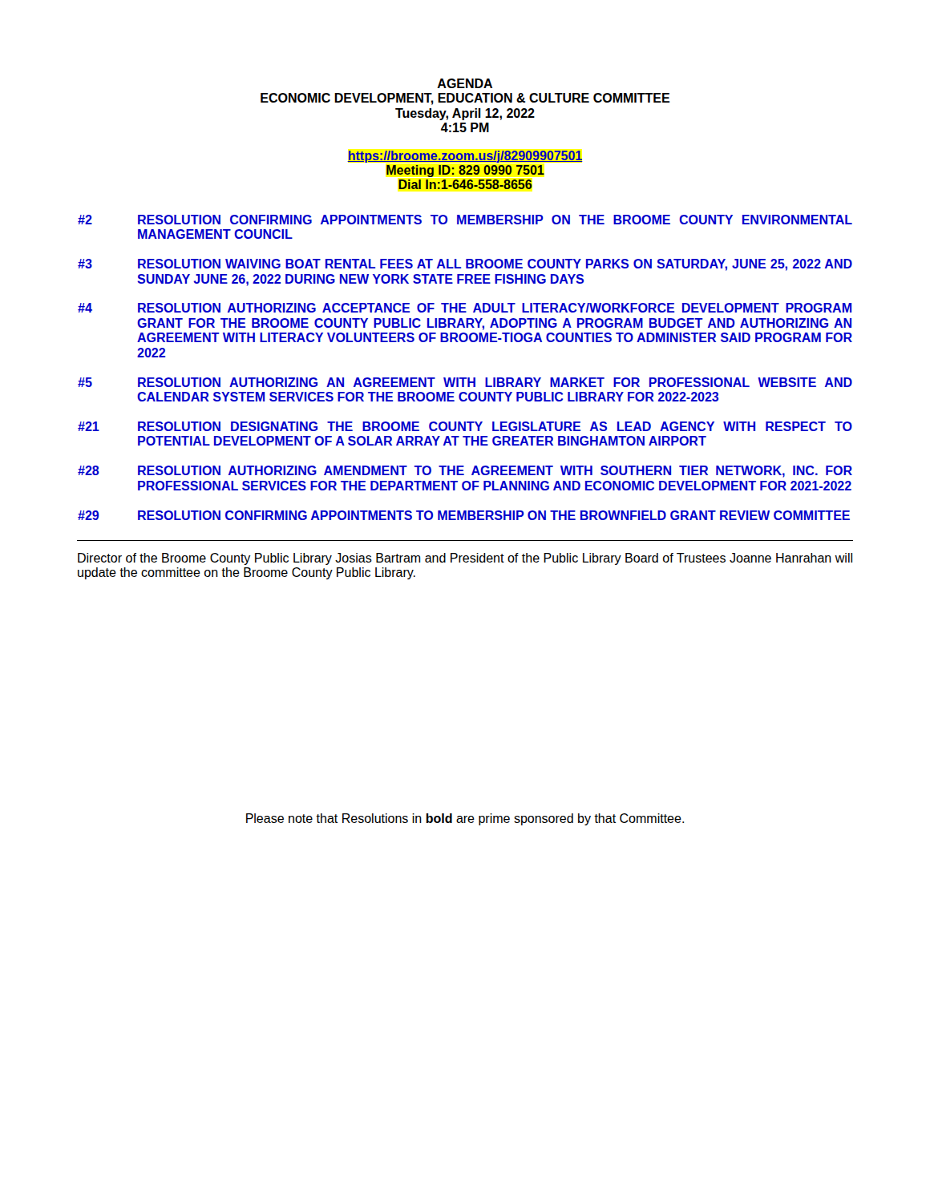AGENDA
ECONOMIC DEVELOPMENT, EDUCATION & CULTURE COMMITTEE
Tuesday, April 12, 2022
4:15 PM
https://broome.zoom.us/j/82909907501
Meeting ID: 829 0990 7501
Dial In:1-646-558-8656
| #2 | RESOLUTION CONFIRMING APPOINTMENTS TO MEMBERSHIP ON THE BROOME COUNTY ENVIRONMENTAL MANAGEMENT COUNCIL |
| #3 | RESOLUTION WAIVING BOAT RENTAL FEES AT ALL BROOME COUNTY PARKS ON SATURDAY, JUNE 25, 2022 AND SUNDAY JUNE 26, 2022 DURING NEW YORK STATE FREE FISHING DAYS |
| #4 | RESOLUTION AUTHORIZING ACCEPTANCE OF THE ADULT LITERACY/WORKFORCE DEVELOPMENT PROGRAM GRANT FOR THE BROOME COUNTY PUBLIC LIBRARY, ADOPTING A PROGRAM BUDGET AND AUTHORIZING AN AGREEMENT WITH LITERACY VOLUNTEERS OF BROOME-TIOGA COUNTIES TO ADMINISTER SAID PROGRAM FOR 2022 |
| #5 | RESOLUTION AUTHORIZING AN AGREEMENT WITH LIBRARY MARKET FOR PROFESSIONAL WEBSITE AND CALENDAR SYSTEM SERVICES FOR THE BROOME COUNTY PUBLIC LIBRARY FOR 2022-2023 |
| #21 | RESOLUTION DESIGNATING THE BROOME COUNTY LEGISLATURE AS LEAD AGENCY WITH RESPECT TO POTENTIAL DEVELOPMENT OF A SOLAR ARRAY AT THE GREATER BINGHAMTON AIRPORT |
| #28 | RESOLUTION AUTHORIZING AMENDMENT TO THE AGREEMENT WITH SOUTHERN TIER NETWORK, INC. FOR PROFESSIONAL SERVICES FOR THE DEPARTMENT OF PLANNING AND ECONOMIC DEVELOPMENT FOR 2021-2022 |
| #29 | RESOLUTION CONFIRMING APPOINTMENTS TO MEMBERSHIP ON THE BROWNFIELD GRANT REVIEW COMMITTEE |
Director of the Broome County Public Library Josias Bartram and President of the Public Library Board of Trustees Joanne Hanrahan will update the committee on the Broome County Public Library.
Please note that Resolutions in bold are prime sponsored by that Committee.